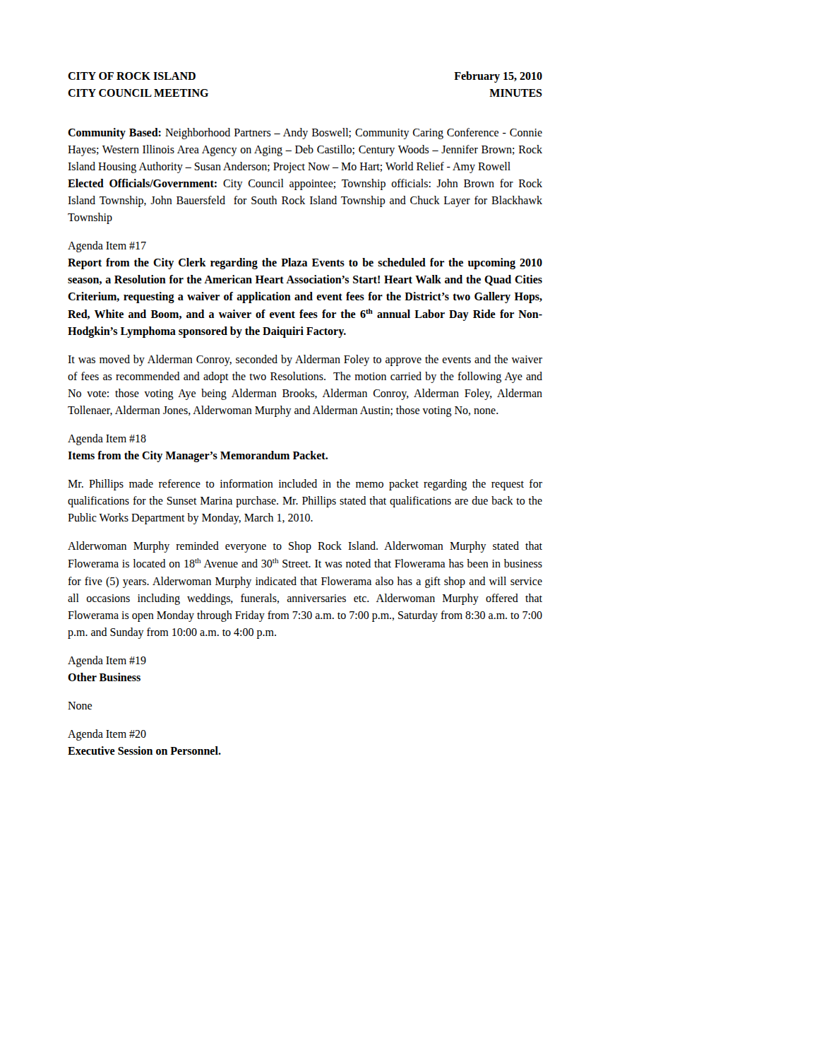City of Rock Island
City Council Meeting
February 15, 2010
Minutes
Community Based: Neighborhood Partners – Andy Boswell; Community Caring Conference - Connie Hayes; Western Illinois Area Agency on Aging – Deb Castillo; Century Woods – Jennifer Brown; Rock Island Housing Authority – Susan Anderson; Project Now – Mo Hart; World Relief - Amy Rowell
Elected Officials/Government: City Council appointee; Township officials: John Brown for Rock Island Township, John Bauersfeld for South Rock Island Township and Chuck Layer for Blackhawk Township
Agenda Item #17
Report from the City Clerk regarding the Plaza Events to be scheduled for the upcoming 2010 season, a Resolution for the American Heart Association’s Start! Heart Walk and the Quad Cities Criterium, requesting a waiver of application and event fees for the District’s two Gallery Hops, Red, White and Boom, and a waiver of event fees for the 6th annual Labor Day Ride for Non-Hodgkin’s Lymphoma sponsored by the Daiquiri Factory.
It was moved by Alderman Conroy, seconded by Alderman Foley to approve the events and the waiver of fees as recommended and adopt the two Resolutions. The motion carried by the following Aye and No vote: those voting Aye being Alderman Brooks, Alderman Conroy, Alderman Foley, Alderman Tollenaer, Alderman Jones, Alderwoman Murphy and Alderman Austin; those voting No, none.
Agenda Item #18
Items from the City Manager’s Memorandum Packet.
Mr. Phillips made reference to information included in the memo packet regarding the request for qualifications for the Sunset Marina purchase. Mr. Phillips stated that qualifications are due back to the Public Works Department by Monday, March 1, 2010.
Alderwoman Murphy reminded everyone to Shop Rock Island. Alderwoman Murphy stated that Flowerama is located on 18th Avenue and 30th Street. It was noted that Flowerama has been in business for five (5) years. Alderwoman Murphy indicated that Flowerama also has a gift shop and will service all occasions including weddings, funerals, anniversaries etc. Alderwoman Murphy offered that Flowerama is open Monday through Friday from 7:30 a.m. to 7:00 p.m., Saturday from 8:30 a.m. to 7:00 p.m. and Sunday from 10:00 a.m. to 4:00 p.m.
Agenda Item #19
Other Business
None
Agenda Item #20
Executive Session on Personnel.